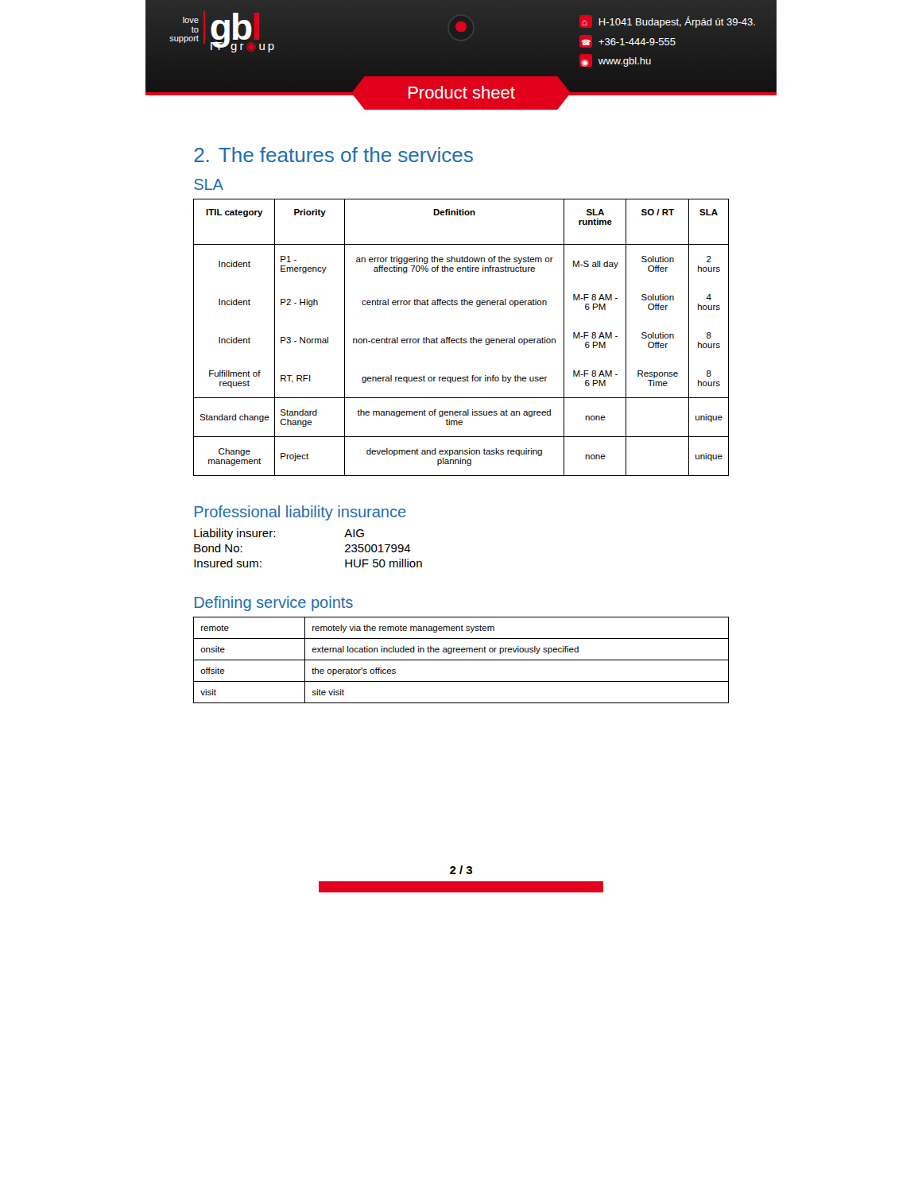love
to
support
gbl
IT gr◉up
H-1041 Budapest, Árpád út 39-43.
+36-1-444-9-555
www.gbl.hu
Product sheet
2. The features of the services
SLA
| ITIL category | Priority | Definition | SLA runtime | SO / RT | SLA |
| --- | --- | --- | --- | --- | --- |
| Incident | P1 - Emergency | an error triggering the shutdown of the system or affecting 70% of the entire infrastructure | M-S all day | Solution Offer | 2 hours |
| Incident | P2 - High | central error that affects the general operation | M-F 8 AM - 6 PM | Solution Offer | 4 hours |
| Incident | P3 - Normal | non-central error that affects the general operation | M-F 8 AM - 6 PM | Solution Offer | 8 hours |
| Fulfillment of request | RT, RFI | general request or request for info by the user | M-F 8 AM - 6 PM | Response Time | 8 hours |
| Standard change | Standard Change | the management of general issues at an agreed time | none | | unique |
| Change management | Project | development and expansion tasks requiring planning | none | | unique |
Professional liability insurance
Liability insurer:
AIG
Bond No:
2350017994
Insured sum:
HUF 50 million
Defining service points
| remote | remotely via the remote management system |
| onsite | external location included in the agreement or previously specified |
| offsite | the operator's offices |
| visit | site visit |
2 / 3